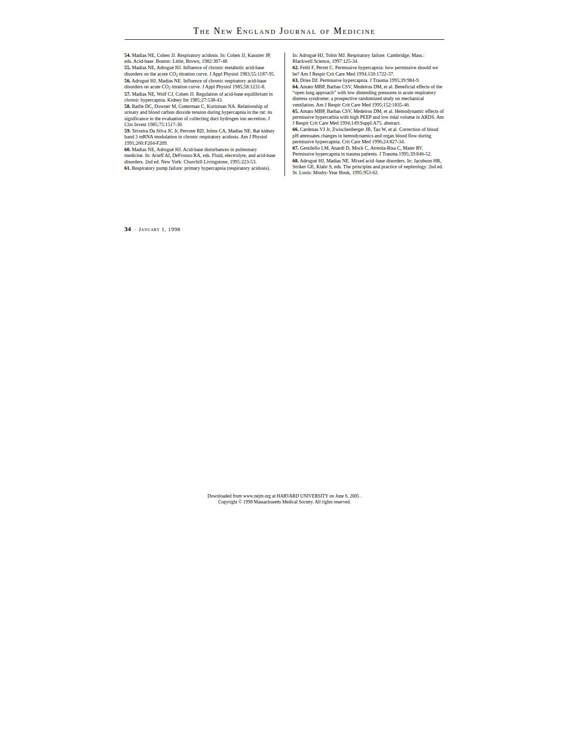The New England Journal of Medicine
54. Madias NE, Cohen JJ. Respiratory acidosis. In: Cohen JJ, Kassirer JP, eds. Acid-base. Boston: Little, Brown, 1982:307-48.
55. Madias NE, Adrogué HJ. Influence of chronic metabolic acid-base disorders on the acute CO2 titration curve. J Appl Physiol 1983;55:1187-95.
56. Adrogué HJ, Madias NE. Influence of chronic respiratory acid-base disorders on acute CO2 titration curve. J Appl Physiol 1985;58:1231-8.
57. Madias NE, Wolf CJ, Cohen JJ. Regulation of acid-base equilibrium in chronic hypercapnia. Kidney Int 1985;27:538-43.
58. Batlle DC, Downer M, Gutterman C, Kurtzman NA. Relationship of urinary and blood carbon dioxide tension during hypercapnia in the rat: its significance in the evaluation of collecting duct hydrogen ion secretion. J Clin Invest 1985;75:1517-30.
59. Teixeira Da Silva JC Jr, Perrone RD, Johns CA, Madias NE. Rat kidney band 3 mRNA modulation in chronic respiratory acidosis. Am J Physiol 1991;260:F204-F209.
60. Madias NE, Adrogué HJ. Acid-base disturbances in pulmonary medicine. In: Arieff AI, DeFronzo RA, eds. Fluid, electrolyte, and acid-base disorders. 2nd ed. New York: Churchill Livingstone, 1995:223-53.
61. Respiratory pump failure: primary hypercapnia (respiratory acidosis).
In: Adrogué HJ, Tobin MJ. Respiratory failure. Cambridge, Mass.: Blackwell Science, 1997:125-34.
62. Feihl F, Perret C. Permissive hypercapnia: how permissive should we be? Am J Respir Crit Care Med 1994;150:1722-37.
63. Dries DJ. Permissive hypercapnia. J Trauma 1995;39:984-9.
64. Amato MBP, Barbas CSV, Medeiros DM, et al. Beneficial effects of the “open lung approach” with low distending pressures in acute respiratory distress syndrome: a prospective randomized study on mechanical ventilation. Am J Respir Crit Care Med 1995;152:1835-46.
65. Amato MBP, Barbas CSV, Medeiros DM, et al. Hemodynamic effects of permissive hypercarbia with high PEEP and low tidal volume in ARDS. Am J Respir Crit Care Med 1994;149:Suppl:A75. abstract.
66. Cardenas VJ Jr, Zwischenberger JB, Tao W, et al. Correction of blood pH attenuates changes in hemodynamics and organ blood flow during permissive hypercapnia. Crit Care Med 1996;24:827-34.
67. Gentilello LM, Anardi D, Mock C, Arreola-Risa C, Maier RV. Permissive hypercapnia in trauma patients. J Trauma 1995;39:846-52.
68. Adrogué HJ, Madias NE. Mixed acid–base disorders. In: Jacobson HR, Striker GE, Klahr S, eds. The principles and practice of nephrology. 2nd ed. St. Louis: Mosby-Year Book, 1995:953-62.
34·January 1, 1998
Downloaded from www.nejm.org at HARVARD UNIVERSITY on June 6, 2005 .
Copyright © 1998 Massachusetts Medical Society. All rights reserved.